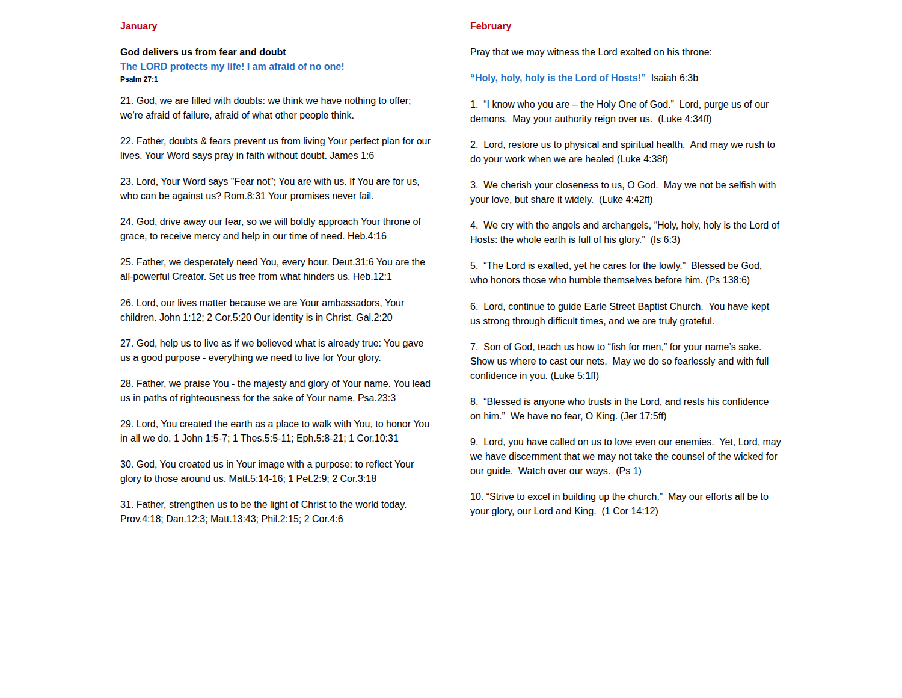January
God delivers us from fear and doubt
The LORD protects my life! I am afraid of no one!
Psalm 27:1
21. God, we are filled with doubts: we think we have nothing to offer; we're afraid of failure, afraid of what other people think.
22. Father, doubts & fears prevent us from living Your perfect plan for our lives. Your Word says pray in faith without doubt. James 1:6
23. Lord, Your Word says "Fear not"; You are with us. If You are for us, who can be against us? Rom.8:31 Your promises never fail.
24. God, drive away our fear, so we will boldly approach Your throne of grace, to receive mercy and help in our time of need. Heb.4:16
25. Father, we desperately need You, every hour. Deut.31:6 You are the all-powerful Creator. Set us free from what hinders us. Heb.12:1
26. Lord, our lives matter because we are Your ambassadors, Your children. John 1:12; 2 Cor.5:20 Our identity is in Christ. Gal.2:20
27. God, help us to live as if we believed what is already true: You gave us a good purpose - everything we need to live for Your glory.
28. Father, we praise You - the majesty and glory of Your name. You lead us in paths of righteousness for the sake of Your name. Psa.23:3
29. Lord, You created the earth as a place to walk with You, to honor You in all we do. 1 John 1:5-7; 1 Thes.5:5-11; Eph.5:8-21; 1 Cor.10:31
30. God, You created us in Your image with a purpose: to reflect Your glory to those around us. Matt.5:14-16; 1 Pet.2:9; 2 Cor.3:18
31. Father, strengthen us to be the light of Christ to the world today. Prov.4:18; Dan.12:3; Matt.13:43; Phil.2:15; 2 Cor.4:6
February
Pray that we may witness the Lord exalted on his throne:
“Holy, holy, holy is the Lord of Hosts!” Isaiah 6:3b
1. “I know who you are – the Holy One of God.” Lord, purge us of our demons. May your authority reign over us. (Luke 4:34ff)
2. Lord, restore us to physical and spiritual health. And may we rush to do your work when we are healed (Luke 4:38f)
3. We cherish your closeness to us, O God. May we not be selfish with your love, but share it widely. (Luke 4:42ff)
4. We cry with the angels and archangels, “Holy, holy, holy is the Lord of Hosts: the whole earth is full of his glory.” (Is 6:3)
5. “The Lord is exalted, yet he cares for the lowly.” Blessed be God, who honors those who humble themselves before him. (Ps 138:6)
6. Lord, continue to guide Earle Street Baptist Church. You have kept us strong through difficult times, and we are truly grateful.
7. Son of God, teach us how to “fish for men,” for your name’s sake. Show us where to cast our nets. May we do so fearlessly and with full confidence in you. (Luke 5:1ff)
8. “Blessed is anyone who trusts in the Lord, and rests his confidence on him.” We have no fear, O King. (Jer 17:5ff)
9. Lord, you have called on us to love even our enemies. Yet, Lord, may we have discernment that we may not take the counsel of the wicked for our guide. Watch over our ways. (Ps 1)
10. “Strive to excel in building up the church.” May our efforts all be to your glory, our Lord and King. (1 Cor 14:12)